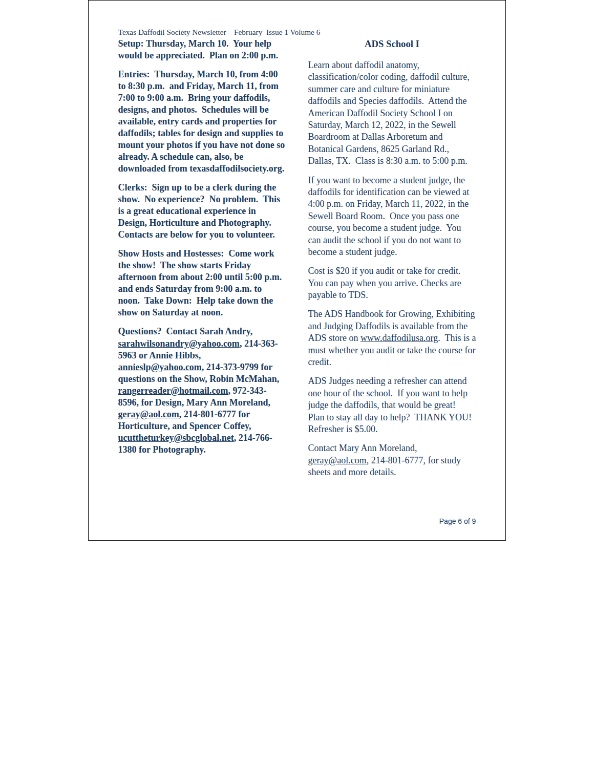Texas Daffodil Society Newsletter – February Issue 1 Volume 6
Setup: Thursday, March 10. Your help would be appreciated. Plan on 2:00 p.m.
Entries: Thursday, March 10, from 4:00 to 8:30 p.m. and Friday, March 11, from 7:00 to 9:00 a.m. Bring your daffodils, designs, and photos. Schedules will be available, entry cards and properties for daffodils; tables for design and supplies to mount your photos if you have not done so already. A schedule can, also, be downloaded from texasdaffodilsociety.org.
Clerks: Sign up to be a clerk during the show. No experience? No problem. This is a great educational experience in Design, Horticulture and Photography. Contacts are below for you to volunteer.
Show Hosts and Hostesses: Come work the show! The show starts Friday afternoon from about 2:00 until 5:00 p.m. and ends Saturday from 9:00 a.m. to noon. Take Down: Help take down the show on Saturday at noon.
Questions? Contact Sarah Andry, sarahwilsonandry@yahoo.com, 214-363-5963 or Annie Hibbs, annieslp@yahoo.com, 214-373-9799 for questions on the Show, Robin McMahan, rangerreader@hotmail.com, 972-343-8596, for Design, Mary Ann Moreland, geray@aol.com, 214-801-6777 for Horticulture, and Spencer Coffey, ucuttheturkey@sbcglobal.net, 214-766-1380 for Photography.
ADS School I
Learn about daffodil anatomy, classification/color coding, daffodil culture, summer care and culture for miniature daffodils and Species daffodils. Attend the American Daffodil Society School I on Saturday, March 12, 2022, in the Sewell Boardroom at Dallas Arboretum and Botanical Gardens, 8625 Garland Rd., Dallas, TX. Class is 8:30 a.m. to 5:00 p.m.
If you want to become a student judge, the daffodils for identification can be viewed at 4:00 p.m. on Friday, March 11, 2022, in the Sewell Board Room. Once you pass one course, you become a student judge. You can audit the school if you do not want to become a student judge.
Cost is $20 if you audit or take for credit. You can pay when you arrive. Checks are payable to TDS.
The ADS Handbook for Growing, Exhibiting and Judging Daffodils is available from the ADS store on www.daffodilusa.org. This is a must whether you audit or take the course for credit.
ADS Judges needing a refresher can attend one hour of the school. If you want to help judge the daffodils, that would be great! Plan to stay all day to help? THANK YOU! Refresher is $5.00.
Contact Mary Ann Moreland, geray@aol.com, 214-801-6777, for study sheets and more details.
Page 6 of 9